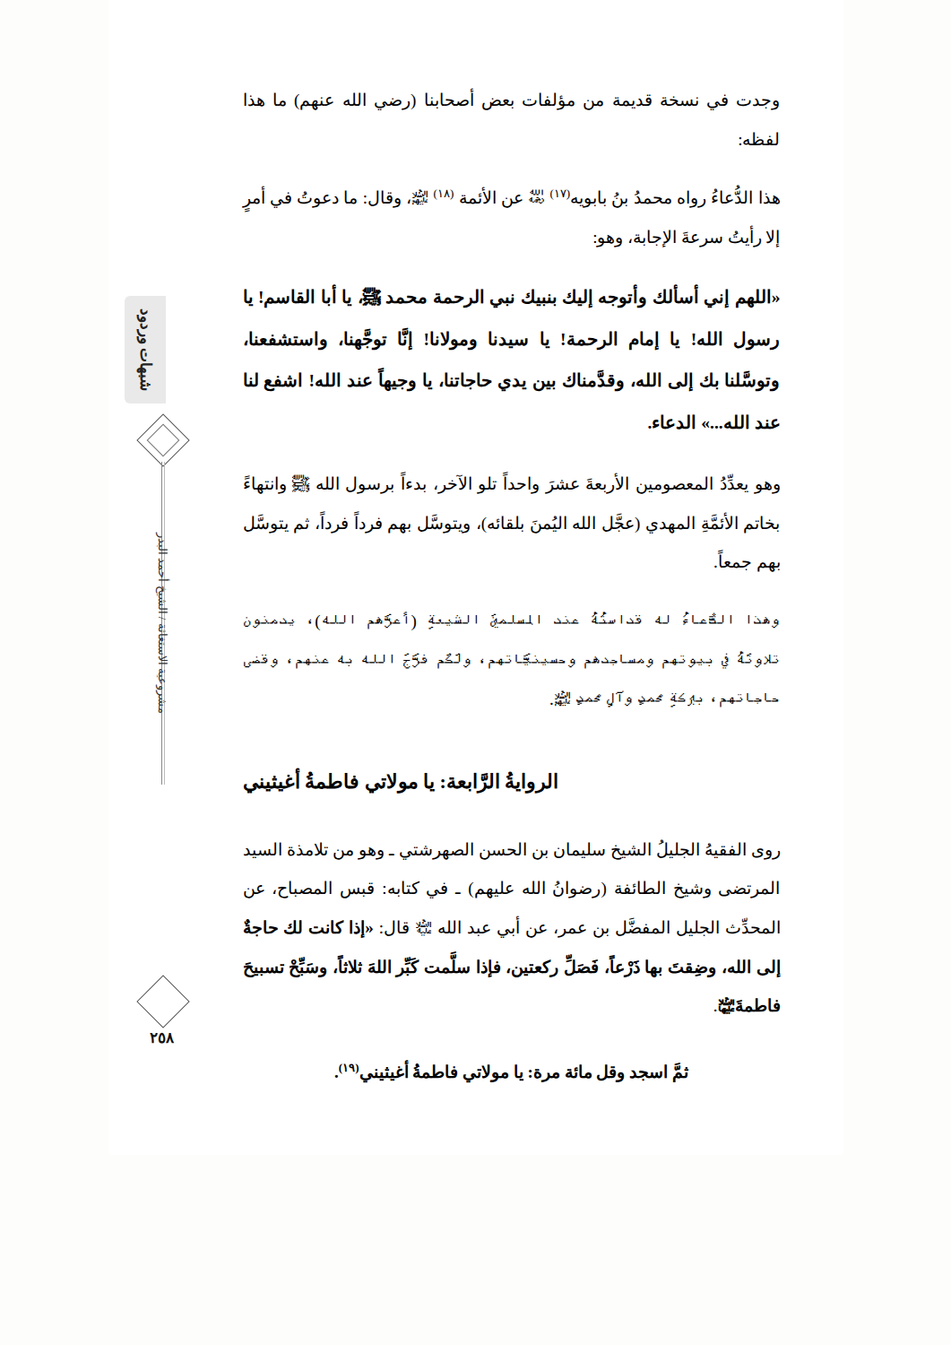شبهات وردود
مشروعية الاستغاثة / الشيخ أحمد البدر
٢٥٨
وجدت في نسخة قديمة من مؤلفات بعض أصحابنا (رضي الله عنهم) ما هذا لفظه:
هذا الدُّعاءُ رواه محمدُ بنُ بابويه(١٧) ﵀ عن الأئمة (١٨) ﵈، وقال: ما دعوتُ في أمرٍ إلا رأيتُ سرعةَ الإجابة، وهو:
«اللهم إني أسألك وأتوجه إليك بنبيك نبي الرحمة محمد ﷺ، يا أبا القاسم! يا رسول الله! يا إمام الرحمة! يا سيدنا ومولانا! إنَّا توجَّهنا، واستشفعنا، وتوسَّلنا بك إلى الله، وقدَّمناك بين يدي حاجاتنا، يا وجيهاً عند الله! اشفع لنا عند الله...» الدعاء.
وهو يعدِّدُ المعصومين الأربعةَ عشرَ واحداً تلو الآخر، بدءاً برسول الله ﷺ وانتهاءً بخاتم الأئمَّةِ المهدي (عجَّل الله اليُمنَ بلقائه)، ويتوسَّل بهم فرداً فرداً، ثم يتوسَّل بهم جمعاً.
وهذا الدُّعاءُ له قداستُهُ عند المسلمينَ الشيعةِ (أعزَّهم الله)، يدمنون تلاوتَهُ في بيوتهم ومساجدهم وحسينيَّاتهم، ولَكَم فرَّجَ الله به عنهم، وقضى حاجاتهم، ببركةِ محمدٍ وآلِ محمدٍ ﵈.
الروايةُ الرَّابعة: يا مولاتي فاطمةُ أغيثيني
روى الفقيهُ الجليلُ الشيخ سليمان بن الحسن الصهرشتي ـ وهو من تلامذة السيد المرتضى وشيخ الطائفة (رضوانُ الله عليهم) ـ في كتابه: قبس المصباح، عن المحدِّث الجليل المفضَّل بن عمر، عن أبي عبد الله ﵇ قال: «إذا كانت لك حاجةٌ إلى الله، وضِقتَ بها ذَرْعاً، فَصَلِّ ركعتين، فإذا سلَّمت كَبِّر اللهَ ثلاثاً، وسَبِّحْ تسبيحَ فاطمةَ﵍.
ثمَّ اسجد وقل مائة مرة: يا مولاتي فاطمةُ أغيثيني(١٩).